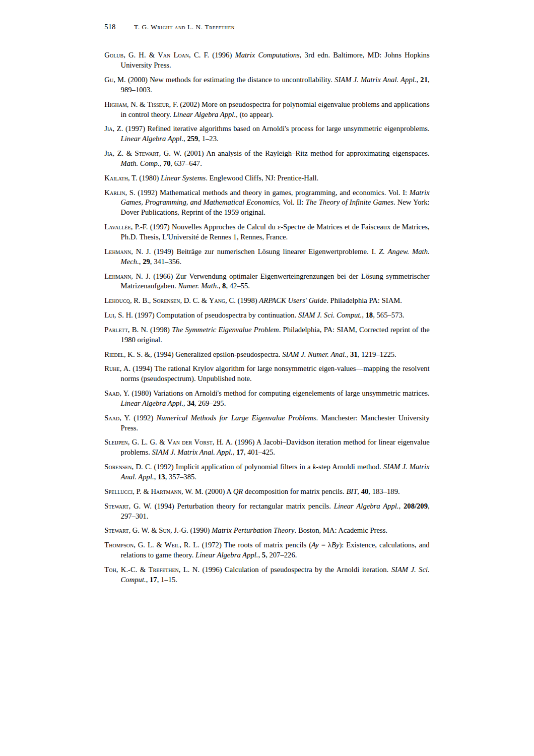518 T. G. Wright and L. N. Trefethen
Golub, G. H. & Van Loan, C. F. (1996) Matrix Computations, 3rd edn. Baltimore, MD: Johns Hopkins University Press.
Gu, M. (2000) New methods for estimating the distance to uncontrollability. SIAM J. Matrix Anal. Appl., 21, 989–1003.
Higham, N. & Tisseur, F. (2002) More on pseudospectra for polynomial eigenvalue problems and applications in control theory. Linear Algebra Appl., (to appear).
Jia, Z. (1997) Refined iterative algorithms based on Arnoldi's process for large unsymmetric eigenproblems. Linear Algebra Appl., 259, 1–23.
Jia, Z. & Stewart, G. W. (2001) An analysis of the Rayleigh–Ritz method for approximating eigenspaces. Math. Comp., 70, 637–647.
Kailath, T. (1980) Linear Systems. Englewood Cliffs, NJ: Prentice-Hall.
Karlin, S. (1992) Mathematical methods and theory in games, programming, and economics. Vol. I: Matrix Games, Programming, and Mathematical Economics, Vol. II: The Theory of Infinite Games. New York: Dover Publications, Reprint of the 1959 original.
Lavallée, P.-F. (1997) Nouvelles Approches de Calcul du ε-Spectre de Matrices et de Faisceaux de Matrices, Ph.D. Thesis, L'Université de Rennes 1, Rennes, France.
Lehmann, N. J. (1949) Beiträge zur numerischen Lösung linearer Eigenwertprobleme. I. Z. Angew. Math. Mech., 29, 341–356.
Lehmann, N. J. (1966) Zur Verwendung optimaler Eigenwerteingrenzungen bei der Lösung symmetrischer Matrizenaufgaben. Numer. Math., 8, 42–55.
Lehoucq, R. B., Sorensen, D. C. & Yang, C. (1998) ARPACK Users' Guide. Philadelphia PA: SIAM.
Lui, S. H. (1997) Computation of pseudospectra by continuation. SIAM J. Sci. Comput., 18, 565–573.
Parlett, B. N. (1998) The Symmetric Eigenvalue Problem. Philadelphia, PA: SIAM, Corrected reprint of the 1980 original.
Riedel, K. S. &, (1994) Generalized epsilon-pseudospectra. SIAM J. Numer. Anal., 31, 1219–1225.
Ruhe, A. (1994) The rational Krylov algorithm for large nonsymmetric eigen-values—mapping the resolvent norms (pseudospectrum). Unpublished note.
Saad, Y. (1980) Variations on Arnoldi's method for computing eigenelements of large unsymmetric matrices. Linear Algebra Appl., 34, 269–295.
Saad, Y. (1992) Numerical Methods for Large Eigenvalue Problems. Manchester: Manchester University Press.
Sleijpen, G. L. G. & Van der Vorst, H. A. (1996) A Jacobi–Davidson iteration method for linear eigenvalue problems. SIAM J. Matrix Anal. Appl., 17, 401–425.
Sorensen, D. C. (1992) Implicit application of polynomial filters in a k-step Arnoldi method. SIAM J. Matrix Anal. Appl., 13, 357–385.
Spellucci, P. & Hartmann, W. M. (2000) A QR decomposition for matrix pencils. BIT, 40, 183–189.
Stewart, G. W. (1994) Perturbation theory for rectangular matrix pencils. Linear Algebra Appl., 208/209, 297–301.
Stewart, G. W. & Sun, J.-G. (1990) Matrix Perturbation Theory. Boston, MA: Academic Press.
Thompson, G. L. & Weil, R. L. (1972) The roots of matrix pencils (Ay = λBy): Existence, calculations, and relations to game theory. Linear Algebra Appl., 5, 207–226.
Toh, K.-C. & Trefethen, L. N. (1996) Calculation of pseudospectra by the Arnoldi iteration. SIAM J. Sci. Comput., 17, 1–15.